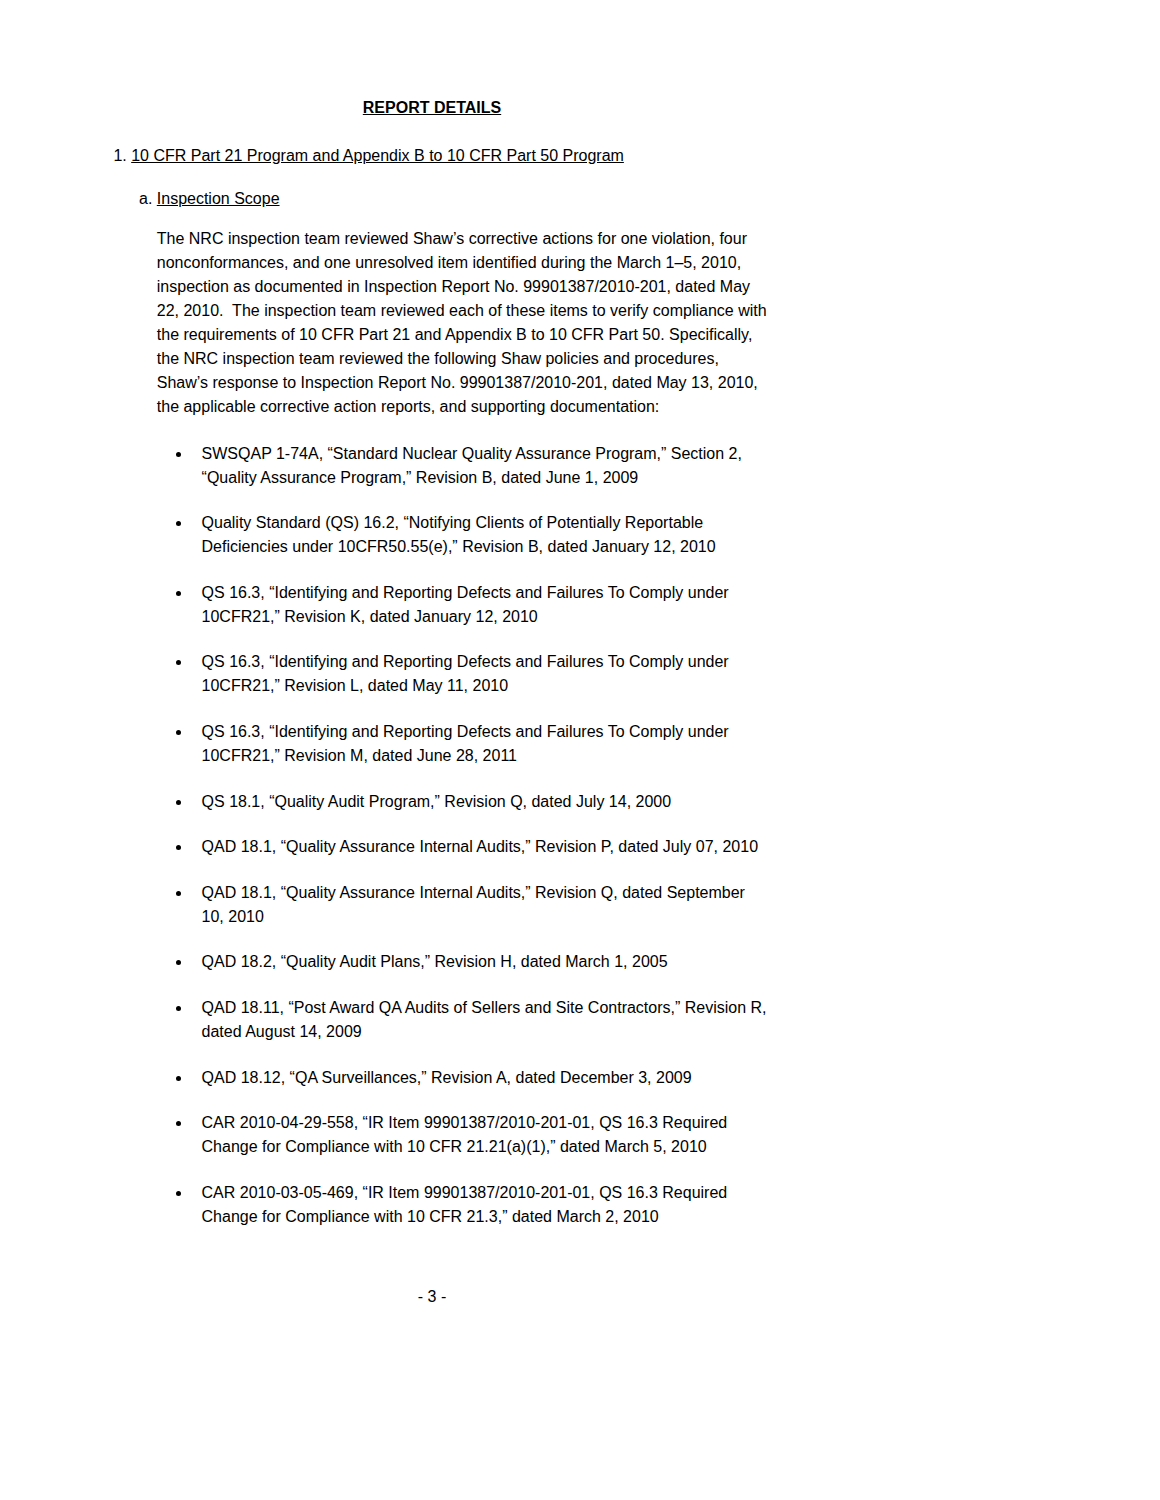REPORT DETAILS
10 CFR Part 21 Program and Appendix B to 10 CFR Part 50 Program
Inspection Scope
The NRC inspection team reviewed Shaw’s corrective actions for one violation, four nonconformances, and one unresolved item identified during the March 1–5, 2010, inspection as documented in Inspection Report No. 99901387/2010-201, dated May 22, 2010. The inspection team reviewed each of these items to verify compliance with the requirements of 10 CFR Part 21 and Appendix B to 10 CFR Part 50. Specifically, the NRC inspection team reviewed the following Shaw policies and procedures, Shaw’s response to Inspection Report No. 99901387/2010-201, dated May 13, 2010, the applicable corrective action reports, and supporting documentation:
SWSQAP 1-74A, “Standard Nuclear Quality Assurance Program,” Section 2, “Quality Assurance Program,” Revision B, dated June 1, 2009
Quality Standard (QS) 16.2, “Notifying Clients of Potentially Reportable Deficiencies under 10CFR50.55(e),” Revision B, dated January 12, 2010
QS 16.3, “Identifying and Reporting Defects and Failures To Comply under 10CFR21,” Revision K, dated January 12, 2010
QS 16.3, “Identifying and Reporting Defects and Failures To Comply under 10CFR21,” Revision L, dated May 11, 2010
QS 16.3, “Identifying and Reporting Defects and Failures To Comply under 10CFR21,” Revision M, dated June 28, 2011
QS 18.1, “Quality Audit Program,” Revision Q, dated July 14, 2000
QAD 18.1, “Quality Assurance Internal Audits,” Revision P, dated July 07, 2010
QAD 18.1, “Quality Assurance Internal Audits,” Revision Q, dated September 10, 2010
QAD 18.2, “Quality Audit Plans,” Revision H, dated March 1, 2005
QAD 18.11, “Post Award QA Audits of Sellers and Site Contractors,” Revision R, dated August 14, 2009
QAD 18.12, “QA Surveillances,” Revision A, dated December 3, 2009
CAR 2010-04-29-558, “IR Item 99901387/2010-201-01, QS 16.3 Required Change for Compliance with 10 CFR 21.21(a)(1),” dated March 5, 2010
CAR 2010-03-05-469, “IR Item 99901387/2010-201-01, QS 16.3 Required Change for Compliance with 10 CFR 21.3,” dated March 2, 2010
- 3 -